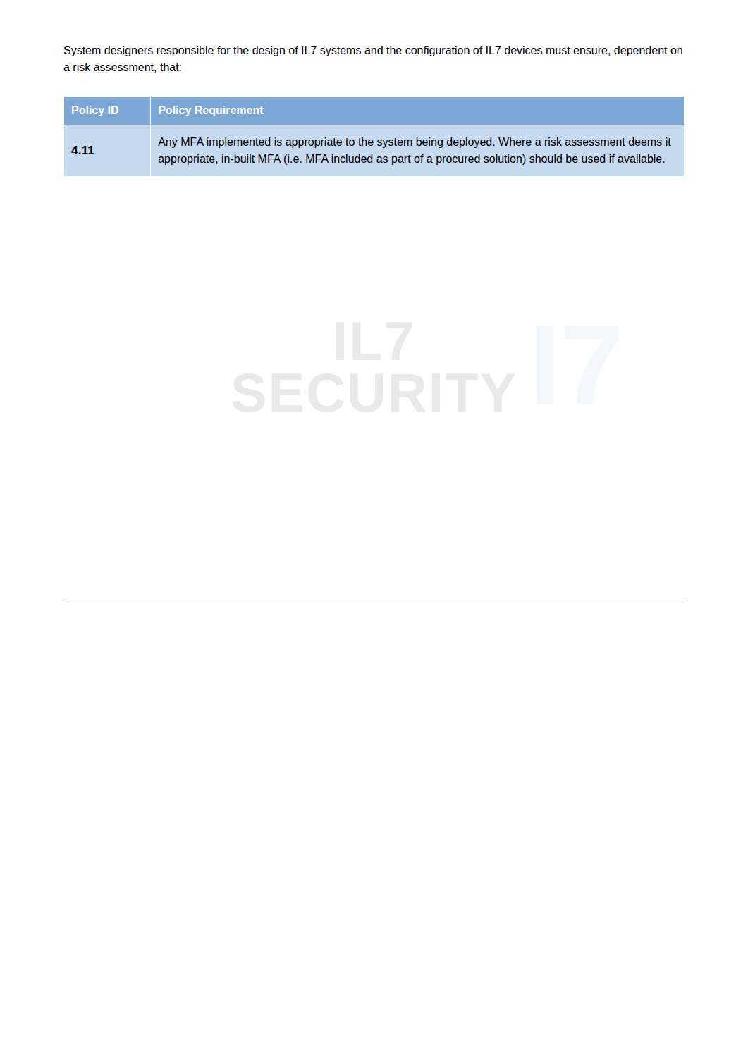System designers responsible for the design of IL7 systems and the configuration of IL7 devices must ensure, dependent on a risk assessment, that:
| Policy ID | Policy Requirement |
| --- | --- |
| 4.11 | Any MFA implemented is appropriate to the system being deployed. Where a risk assessment deems it appropriate, in-built MFA (i.e. MFA included as part of a procured solution) should be used if available. |
IL7
SECURITY
I7